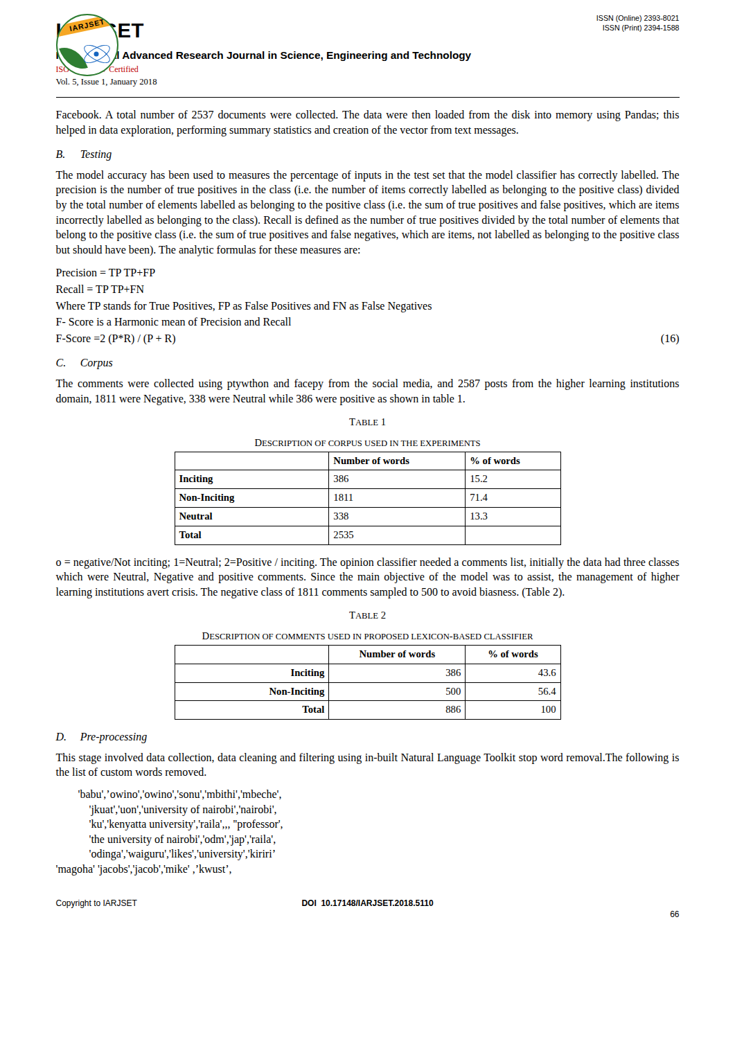IARJSET
ISSN (Online) 2393-8021
ISSN (Print) 2394-1588
IARJSET
International Advanced Research Journal in Science, Engineering and Technology
ISO 3297:2007 Certified
Vol. 5, Issue 1, January 2018
Facebook. A total number of 2537 documents were collected. The data were then loaded from the disk into memory using Pandas; this helped in data exploration, performing summary statistics and creation of the vector from text messages.
B. Testing
The model accuracy has been used to measures the percentage of inputs in the test set that the model classifier has correctly labelled. The precision is the number of true positives in the class (i.e. the number of items correctly labelled as belonging to the positive class) divided by the total number of elements labelled as belonging to the positive class (i.e. the sum of true positives and false positives, which are items incorrectly labelled as belonging to the class). Recall is defined as the number of true positives divided by the total number of elements that belong to the positive class (i.e. the sum of true positives and false negatives, which are items, not labelled as belonging to the positive class but should have been). The analytic formulas for these measures are:
Precision = TP TP+FP
Recall = TP TP+FN
Where TP stands for True Positives, FP as False Positives and FN as False Negatives
F- Score is a Harmonic mean of Precision and Recall
F-Score =2 (P*R) / (P + R) (16)
C. Corpus
The comments were collected using ptywthon and facepy from the social media, and 2587 posts from the higher learning institutions domain, 1811 were Negative, 338 were Neutral while 386 were positive as shown in table 1.
TABLE 1
DESCRIPTION OF CORPUS USED IN THE EXPERIMENTS
| | Number of words | % of words |
| --- | --- | --- |
| Inciting | 386 | 15.2 |
| Non-Inciting | 1811 | 71.4 |
| Neutral | 338 | 13.3 |
| Total | 2535 | |
o = negative/Not inciting; 1=Neutral; 2=Positive / inciting. The opinion classifier needed a comments list, initially the data had three classes which were Neutral, Negative and positive comments. Since the main objective of the model was to assist, the management of higher learning institutions avert crisis. The negative class of 1811 comments sampled to 500 to avoid biasness. (Table 2).
TABLE 2
DESCRIPTION OF COMMENTS USED IN PROPOSED LEXICON-BASED CLASSIFIER
| | Number of words | % of words |
| --- | --- | --- |
| Inciting | 386 | 43.6 |
| Non-Inciting | 500 | 56.4 |
| Total | 886 | 100 |
D. Pre-processing
This stage involved data collection, data cleaning and filtering using in-built Natural Language Toolkit stop word removal.The following is the list of custom words removed.
'babu',’owino','owino','sonu','mbithi','mbeche',
'jkuat','uon','university of nairobi','nairobi',
'ku','kenyatta university','raila',,, ''professor',
'the university of nairobi','odm','jap','raila',
'odinga','waiguru','likes','university','kiriri’
'magoha' 'jacobs','jacob','mike' ,’kwust’,
Copyright to IARJSET
DOI 10.17148/IARJSET.2018.5110
66